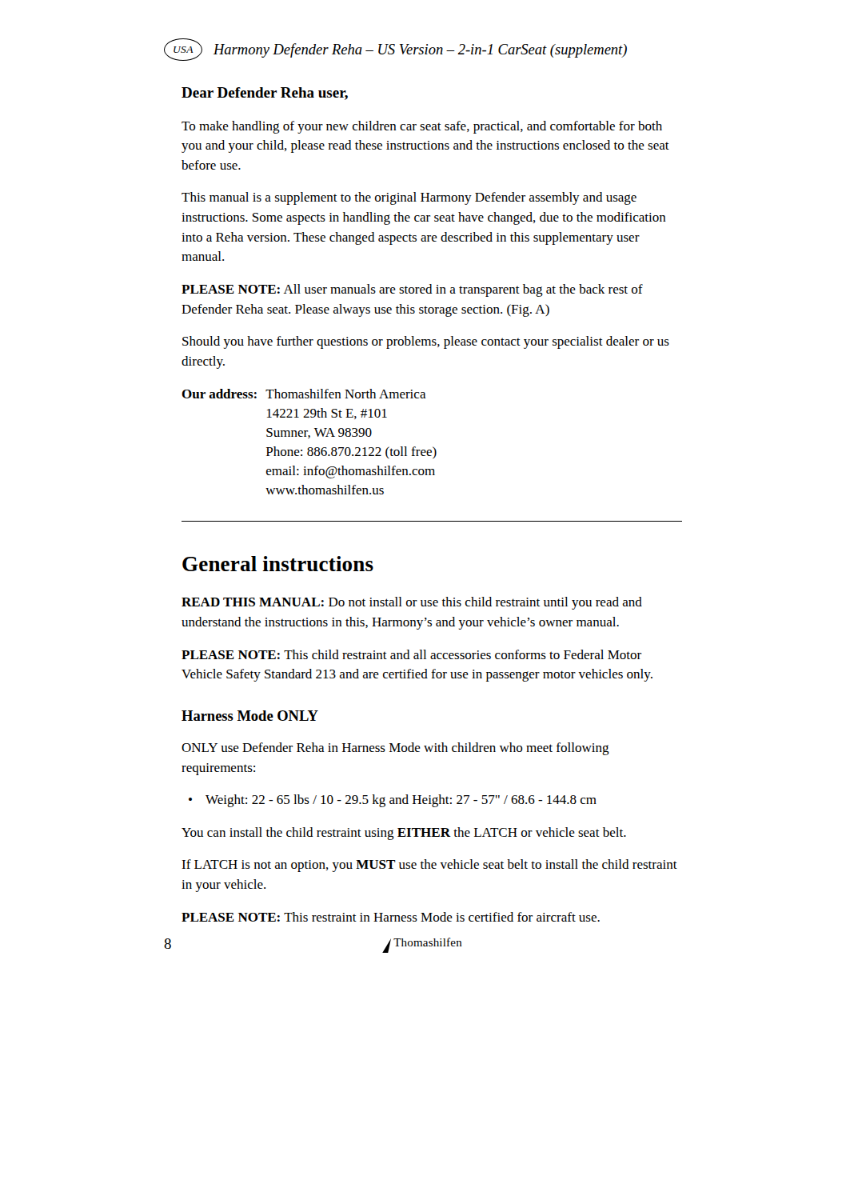USA Harmony Defender Reha – US Version – 2-in-1 CarSeat (supplement)
Dear Defender Reha user,
To make handling of your new children car seat safe, practical, and comfortable for both you and your child, please read these instructions and the instructions enclosed to the seat before use.
This manual is a supplement to the original Harmony Defender assembly and usage instructions. Some aspects in handling the car seat have changed, due to the modification into a Reha version. These changed aspects are described in this supplementary user manual.
PLEASE NOTE: All user manuals are stored in a transparent bag at the back rest of Defender Reha seat. Please always use this storage section. (Fig. A)
Should you have further questions or problems, please contact your specialist dealer or us directly.
Our address:
Thomashilfen North America
14221 29th St E, #101
Sumner, WA 98390
Phone: 886.870.2122 (toll free)
email: info@thomashilfen.com
www.thomashilfen.us
General instructions
READ THIS MANUAL: Do not install or use this child restraint until you read and understand the instructions in this, Harmony’s and your vehicle’s owner manual.
PLEASE NOTE: This child restraint and all accessories conforms to Federal Motor Vehicle Safety Standard 213 and are certified for use in passenger motor vehicles only.
Harness Mode ONLY
ONLY use Defender Reha in Harness Mode with children who meet following requirements:
Weight: 22 - 65 lbs / 10 - 29.5 kg and Height: 27 - 57" / 68.6 - 144.8 cm
You can install the child restraint using EITHER the LATCH or vehicle seat belt.
If LATCH is not an option, you MUST use the vehicle seat belt to install the child restraint in your vehicle.
PLEASE NOTE: This restraint in Harness Mode is certified for aircraft use.
8
Thomashilfen